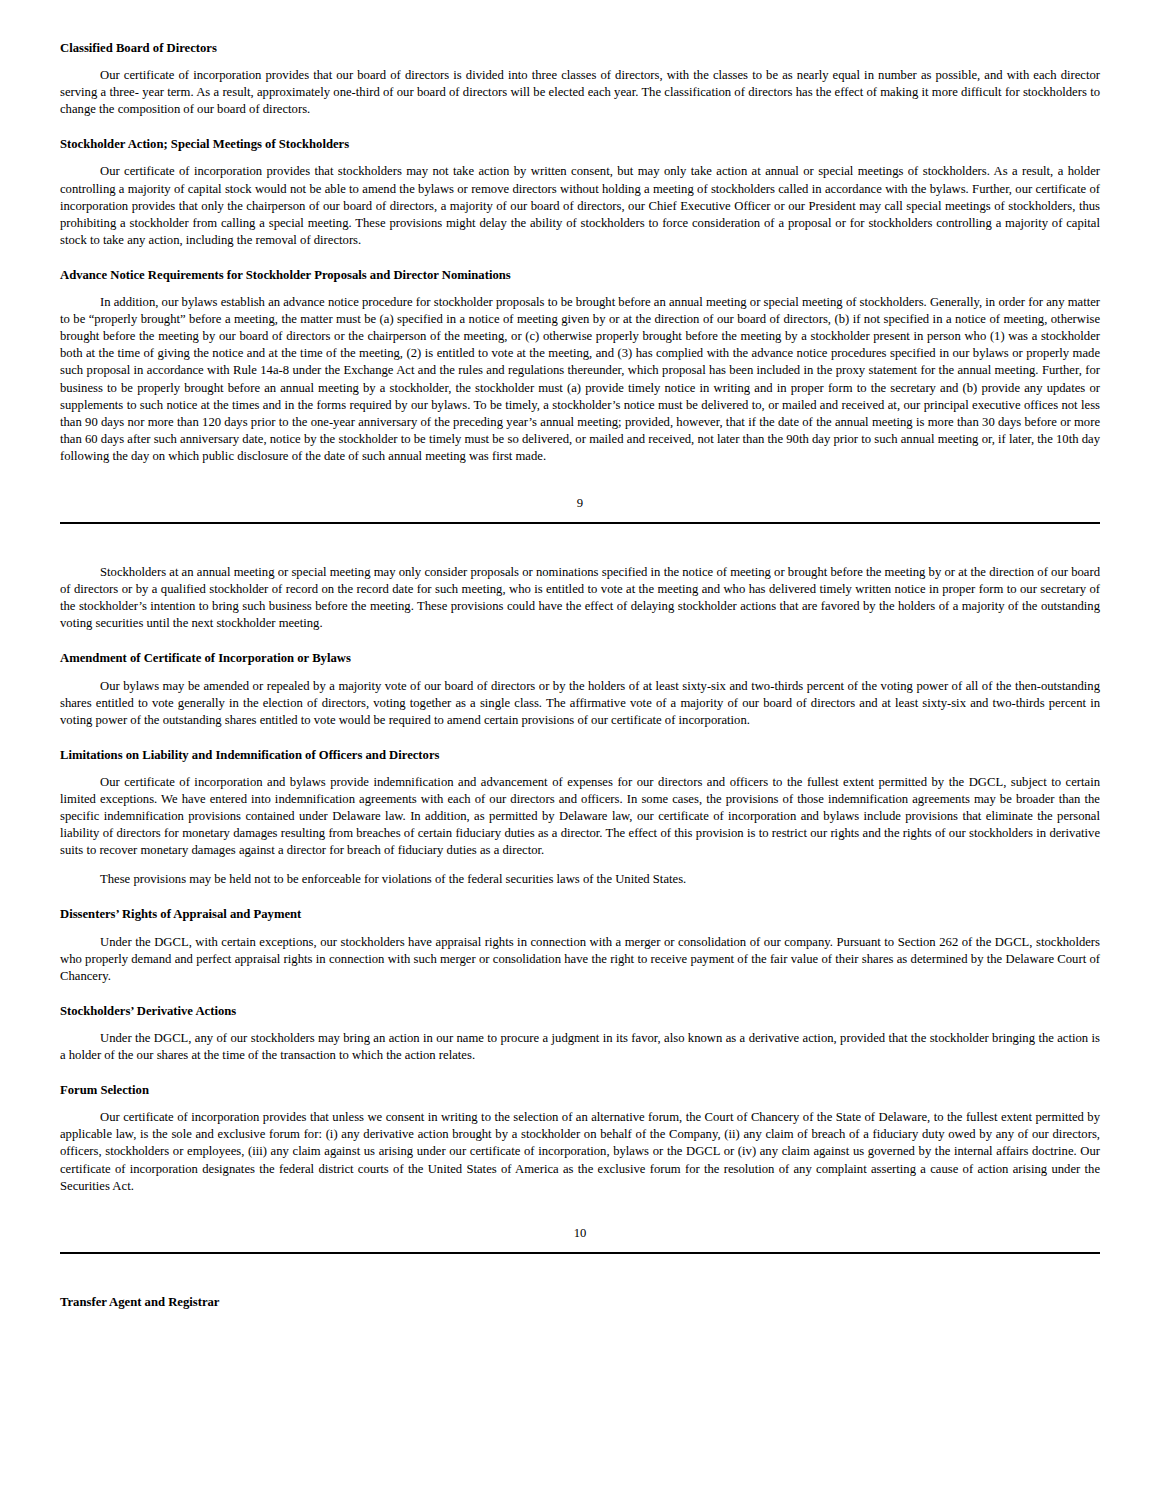Classified Board of Directors
Our certificate of incorporation provides that our board of directors is divided into three classes of directors, with the classes to be as nearly equal in number as possible, and with each director serving a three- year term. As a result, approximately one-third of our board of directors will be elected each year. The classification of directors has the effect of making it more difficult for stockholders to change the composition of our board of directors.
Stockholder Action; Special Meetings of Stockholders
Our certificate of incorporation provides that stockholders may not take action by written consent, but may only take action at annual or special meetings of stockholders. As a result, a holder controlling a majority of capital stock would not be able to amend the bylaws or remove directors without holding a meeting of stockholders called in accordance with the bylaws. Further, our certificate of incorporation provides that only the chairperson of our board of directors, a majority of our board of directors, our Chief Executive Officer or our President may call special meetings of stockholders, thus prohibiting a stockholder from calling a special meeting. These provisions might delay the ability of stockholders to force consideration of a proposal or for stockholders controlling a majority of capital stock to take any action, including the removal of directors.
Advance Notice Requirements for Stockholder Proposals and Director Nominations
In addition, our bylaws establish an advance notice procedure for stockholder proposals to be brought before an annual meeting or special meeting of stockholders. Generally, in order for any matter to be “properly brought” before a meeting, the matter must be (a) specified in a notice of meeting given by or at the direction of our board of directors, (b) if not specified in a notice of meeting, otherwise brought before the meeting by our board of directors or the chairperson of the meeting, or (c) otherwise properly brought before the meeting by a stockholder present in person who (1) was a stockholder both at the time of giving the notice and at the time of the meeting, (2) is entitled to vote at the meeting, and (3) has complied with the advance notice procedures specified in our bylaws or properly made such proposal in accordance with Rule 14a-8 under the Exchange Act and the rules and regulations thereunder, which proposal has been included in the proxy statement for the annual meeting. Further, for business to be properly brought before an annual meeting by a stockholder, the stockholder must (a) provide timely notice in writing and in proper form to the secretary and (b) provide any updates or supplements to such notice at the times and in the forms required by our bylaws. To be timely, a stockholder’s notice must be delivered to, or mailed and received at, our principal executive offices not less than 90 days nor more than 120 days prior to the one-year anniversary of the preceding year’s annual meeting; provided, however, that if the date of the annual meeting is more than 30 days before or more than 60 days after such anniversary date, notice by the stockholder to be timely must be so delivered, or mailed and received, not later than the 90th day prior to such annual meeting or, if later, the 10th day following the day on which public disclosure of the date of such annual meeting was first made.
9
Stockholders at an annual meeting or special meeting may only consider proposals or nominations specified in the notice of meeting or brought before the meeting by or at the direction of our board of directors or by a qualified stockholder of record on the record date for such meeting, who is entitled to vote at the meeting and who has delivered timely written notice in proper form to our secretary of the stockholder’s intention to bring such business before the meeting. These provisions could have the effect of delaying stockholder actions that are favored by the holders of a majority of the outstanding voting securities until the next stockholder meeting.
Amendment of Certificate of Incorporation or Bylaws
Our bylaws may be amended or repealed by a majority vote of our board of directors or by the holders of at least sixty-six and two-thirds percent of the voting power of all of the then-outstanding shares entitled to vote generally in the election of directors, voting together as a single class. The affirmative vote of a majority of our board of directors and at least sixty-six and two-thirds percent in voting power of the outstanding shares entitled to vote would be required to amend certain provisions of our certificate of incorporation.
Limitations on Liability and Indemnification of Officers and Directors
Our certificate of incorporation and bylaws provide indemnification and advancement of expenses for our directors and officers to the fullest extent permitted by the DGCL, subject to certain limited exceptions. We have entered into indemnification agreements with each of our directors and officers. In some cases, the provisions of those indemnification agreements may be broader than the specific indemnification provisions contained under Delaware law. In addition, as permitted by Delaware law, our certificate of incorporation and bylaws include provisions that eliminate the personal liability of directors for monetary damages resulting from breaches of certain fiduciary duties as a director. The effect of this provision is to restrict our rights and the rights of our stockholders in derivative suits to recover monetary damages against a director for breach of fiduciary duties as a director.
These provisions may be held not to be enforceable for violations of the federal securities laws of the United States.
Dissenters’ Rights of Appraisal and Payment
Under the DGCL, with certain exceptions, our stockholders have appraisal rights in connection with a merger or consolidation of our company. Pursuant to Section 262 of the DGCL, stockholders who properly demand and perfect appraisal rights in connection with such merger or consolidation have the right to receive payment of the fair value of their shares as determined by the Delaware Court of Chancery.
Stockholders’ Derivative Actions
Under the DGCL, any of our stockholders may bring an action in our name to procure a judgment in its favor, also known as a derivative action, provided that the stockholder bringing the action is a holder of the our shares at the time of the transaction to which the action relates.
Forum Selection
Our certificate of incorporation provides that unless we consent in writing to the selection of an alternative forum, the Court of Chancery of the State of Delaware, to the fullest extent permitted by applicable law, is the sole and exclusive forum for: (i) any derivative action brought by a stockholder on behalf of the Company, (ii) any claim of breach of a fiduciary duty owed by any of our directors, officers, stockholders or employees, (iii) any claim against us arising under our certificate of incorporation, bylaws or the DGCL or (iv) any claim against us governed by the internal affairs doctrine. Our certificate of incorporation designates the federal district courts of the United States of America as the exclusive forum for the resolution of any complaint asserting a cause of action arising under the Securities Act.
10
Transfer Agent and Registrar